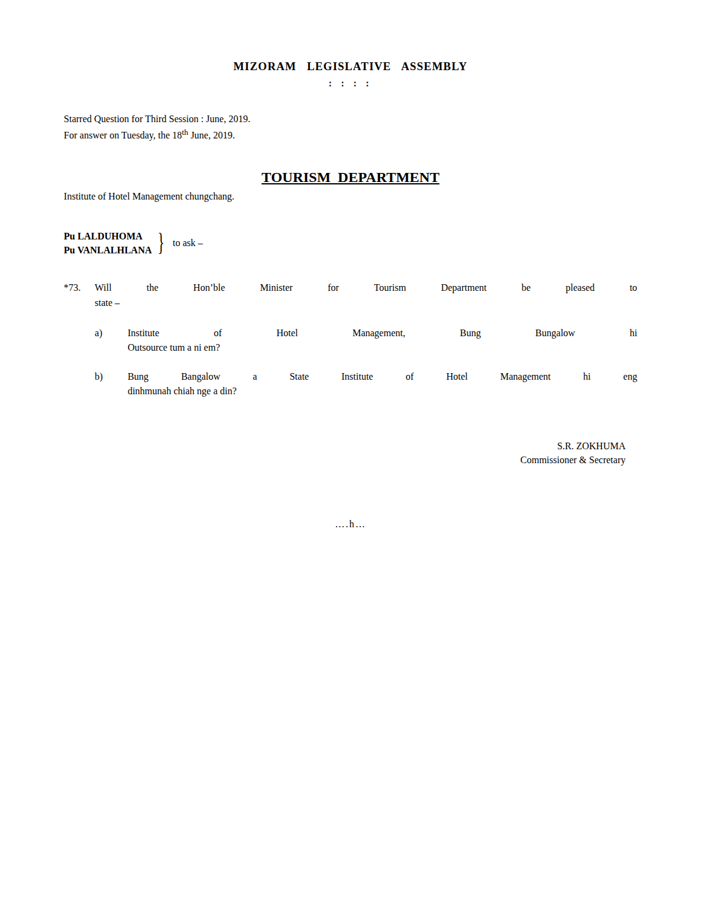MIZORAM LEGISLATIVE ASSEMBLY
: : : :
Starred Question for Third Session : June, 2019.
For answer on Tuesday, the 18th June, 2019.
TOURISM DEPARTMENT
Institute of Hotel Management chungchang.
| Pu LALDUHOMA Pu VANLALHLANA | } | to ask – |
*73.
Will the Hon’ble Minister for Tourism Department be pleased to
state –
a) Institute of Hotel Management, Bung Bungalow hi Outsource tum a ni em?
b) Bung Bangalow aState Institute of Hotel Management hi eng dinhmunah chiah nge a din?
S.R. ZOKHUMA
Commissioner & Secretary
….h…